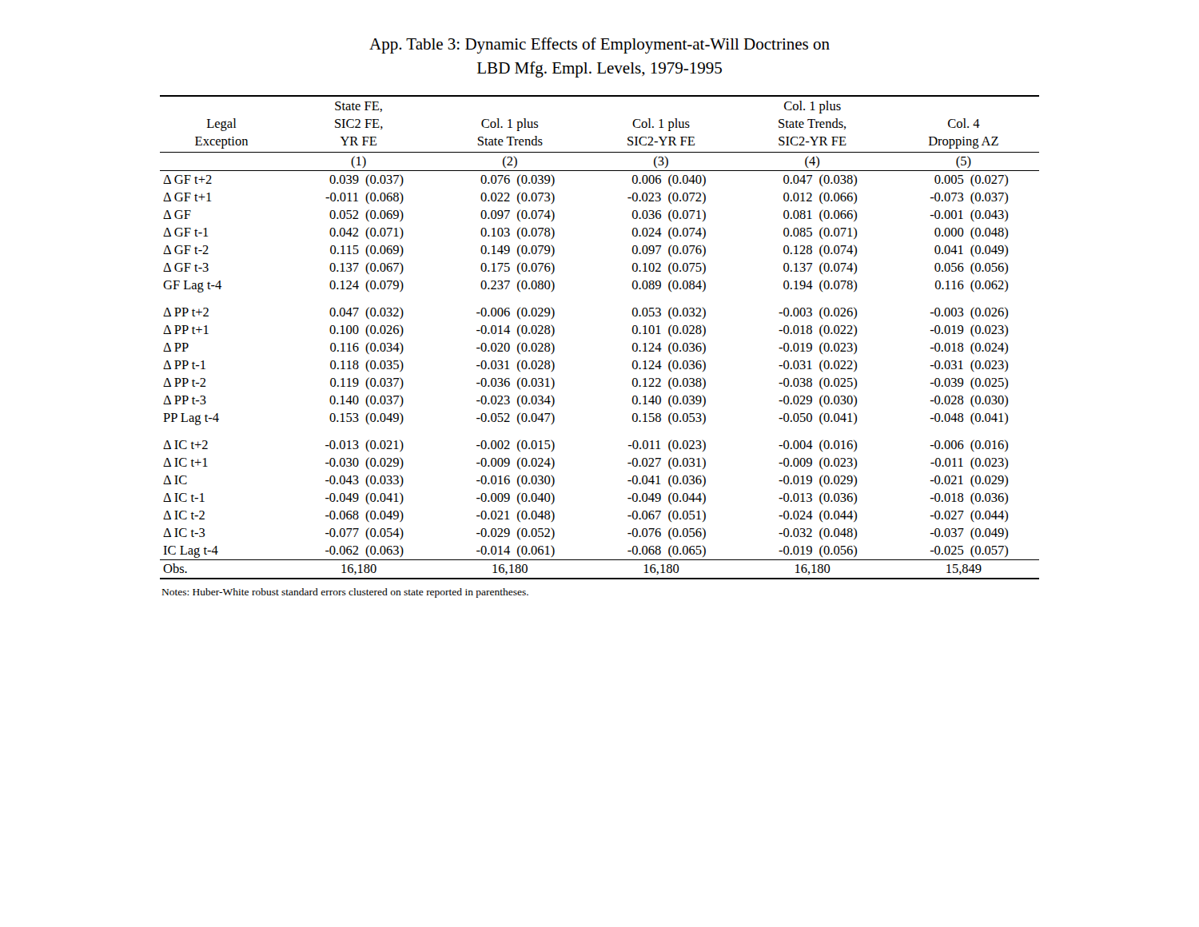App. Table 3: Dynamic Effects of Employment-at-Will Doctrines on
LBD Mfg. Empl. Levels, 1979-1995
| Legal Exception | State FE, SIC2 FE, YR FE | Col. 1 plus State Trends | Col. 1 plus SIC2-YR FE | Col. 1 plus State Trends, SIC2-YR FE | Col. 4 Dropping AZ |
| | (1) | (2) | (3) | (4) | (5) |
| Δ GF t+2 | 0.039 | (0.037) | 0.076 | (0.039) | 0.006 | (0.040) | 0.047 | (0.038) | 0.005 | (0.027) |
| Δ GF t+1 | -0.011 | (0.068) | 0.022 | (0.073) | -0.023 | (0.072) | 0.012 | (0.066) | -0.073 | (0.037) |
| Δ GF | 0.052 | (0.069) | 0.097 | (0.074) | 0.036 | (0.071) | 0.081 | (0.066) | -0.001 | (0.043) |
| Δ GF t-1 | 0.042 | (0.071) | 0.103 | (0.078) | 0.024 | (0.074) | 0.085 | (0.071) | 0.000 | (0.048) |
| Δ GF t-2 | 0.115 | (0.069) | 0.149 | (0.079) | 0.097 | (0.076) | 0.128 | (0.074) | 0.041 | (0.049) |
| Δ GF t-3 | 0.137 | (0.067) | 0.175 | (0.076) | 0.102 | (0.075) | 0.137 | (0.074) | 0.056 | (0.056) |
| GF Lag t-4 | 0.124 | (0.079) | 0.237 | (0.080) | 0.089 | (0.084) | 0.194 | (0.078) | 0.116 | (0.062) |
| Δ PP t+2 | 0.047 | (0.032) | -0.006 | (0.029) | 0.053 | (0.032) | -0.003 | (0.026) | -0.003 | (0.026) |
| Δ PP t+1 | 0.100 | (0.026) | -0.014 | (0.028) | 0.101 | (0.028) | -0.018 | (0.022) | -0.019 | (0.023) |
| Δ PP | 0.116 | (0.034) | -0.020 | (0.028) | 0.124 | (0.036) | -0.019 | (0.023) | -0.018 | (0.024) |
| Δ PP t-1 | 0.118 | (0.035) | -0.031 | (0.028) | 0.124 | (0.036) | -0.031 | (0.022) | -0.031 | (0.023) |
| Δ PP t-2 | 0.119 | (0.037) | -0.036 | (0.031) | 0.122 | (0.038) | -0.038 | (0.025) | -0.039 | (0.025) |
| Δ PP t-3 | 0.140 | (0.037) | -0.023 | (0.034) | 0.140 | (0.039) | -0.029 | (0.030) | -0.028 | (0.030) |
| PP Lag t-4 | 0.153 | (0.049) | -0.052 | (0.047) | 0.158 | (0.053) | -0.050 | (0.041) | -0.048 | (0.041) |
| Δ IC t+2 | -0.013 | (0.021) | -0.002 | (0.015) | -0.011 | (0.023) | -0.004 | (0.016) | -0.006 | (0.016) |
| Δ IC t+1 | -0.030 | (0.029) | -0.009 | (0.024) | -0.027 | (0.031) | -0.009 | (0.023) | -0.011 | (0.023) |
| Δ IC | -0.043 | (0.033) | -0.016 | (0.030) | -0.041 | (0.036) | -0.019 | (0.029) | -0.021 | (0.029) |
| Δ IC t-1 | -0.049 | (0.041) | -0.009 | (0.040) | -0.049 | (0.044) | -0.013 | (0.036) | -0.018 | (0.036) |
| Δ IC t-2 | -0.068 | (0.049) | -0.021 | (0.048) | -0.067 | (0.051) | -0.024 | (0.044) | -0.027 | (0.044) |
| Δ IC t-3 | -0.077 | (0.054) | -0.029 | (0.052) | -0.076 | (0.056) | -0.032 | (0.048) | -0.037 | (0.049) |
| IC Lag t-4 | -0.062 | (0.063) | -0.014 | (0.061) | -0.068 | (0.065) | -0.019 | (0.056) | -0.025 | (0.057) |
| Obs. | 16,180 | 16,180 | 16,180 | 16,180 | 15,849 |
Notes: Huber-White robust standard errors clustered on state reported in parentheses.